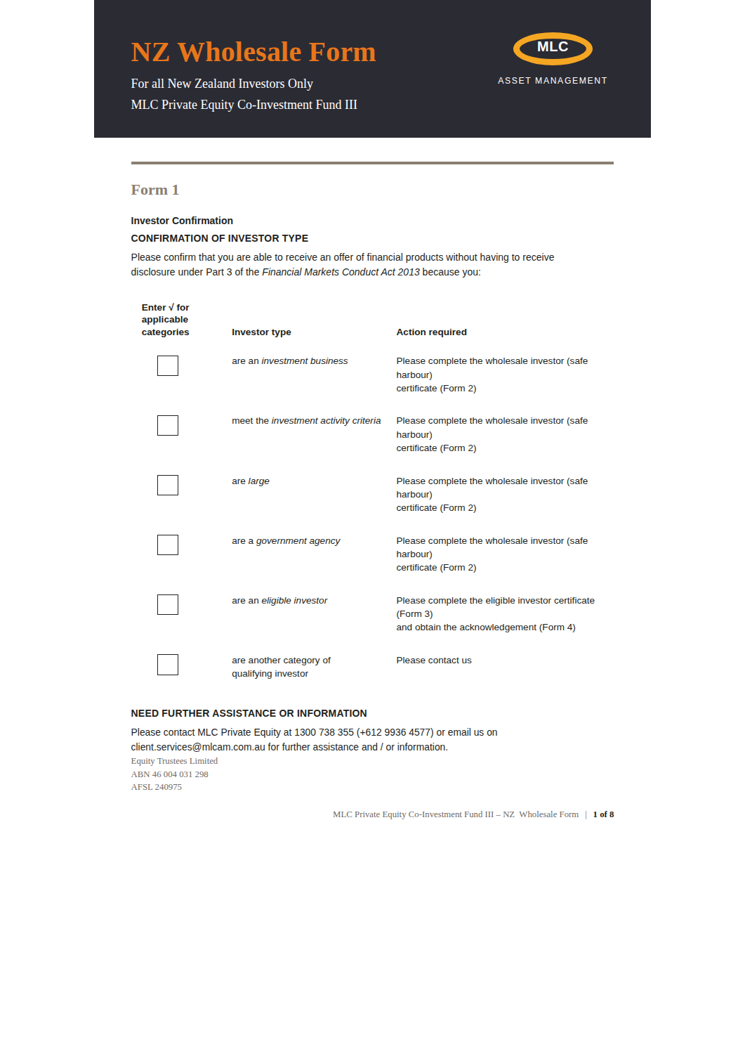MLC
ASSET MANAGEMENT
NZ Wholesale Form
For all New Zealand Investors Only
MLC Private Equity Co-Investment Fund III
Form 1
Investor Confirmation
Confirmation of investor type
Please confirm that you are able to receive an offer of financial products without having to receive disclosure under Part 3 of the Financial Markets Conduct Act 2013 because you:
| Enter √ for applicable categories | Investor type | Action required |
| --- | --- | --- |
| | are an investment business | Please complete the wholesale investor (safe harbour) certificate (Form 2) |
| | meet the investment activity criteria | Please complete the wholesale investor (safe harbour) certificate (Form 2) |
| | are large | Please complete the wholesale investor (safe harbour) certificate (Form 2) |
| | are a government agency | Please complete the wholesale investor (safe harbour) certificate (Form 2) |
| | are an eligible investor | Please complete the eligible investor certificate (Form 3) and obtain the acknowledgement (Form 4) |
| | are another category of qualifying investor | Please contact us |
Need further assistance or information
Please contact MLC Private Equity at 1300 738 355 (+612 9936 4577) or email us on client.services@mlcam.com.au for further assistance and / or information.
Equity Trustees Limited
ABN 46 004 031 298
AFSL 240975
MLC Private Equity Co-Investment Fund III – NZ Wholesale Form | 1 of 8